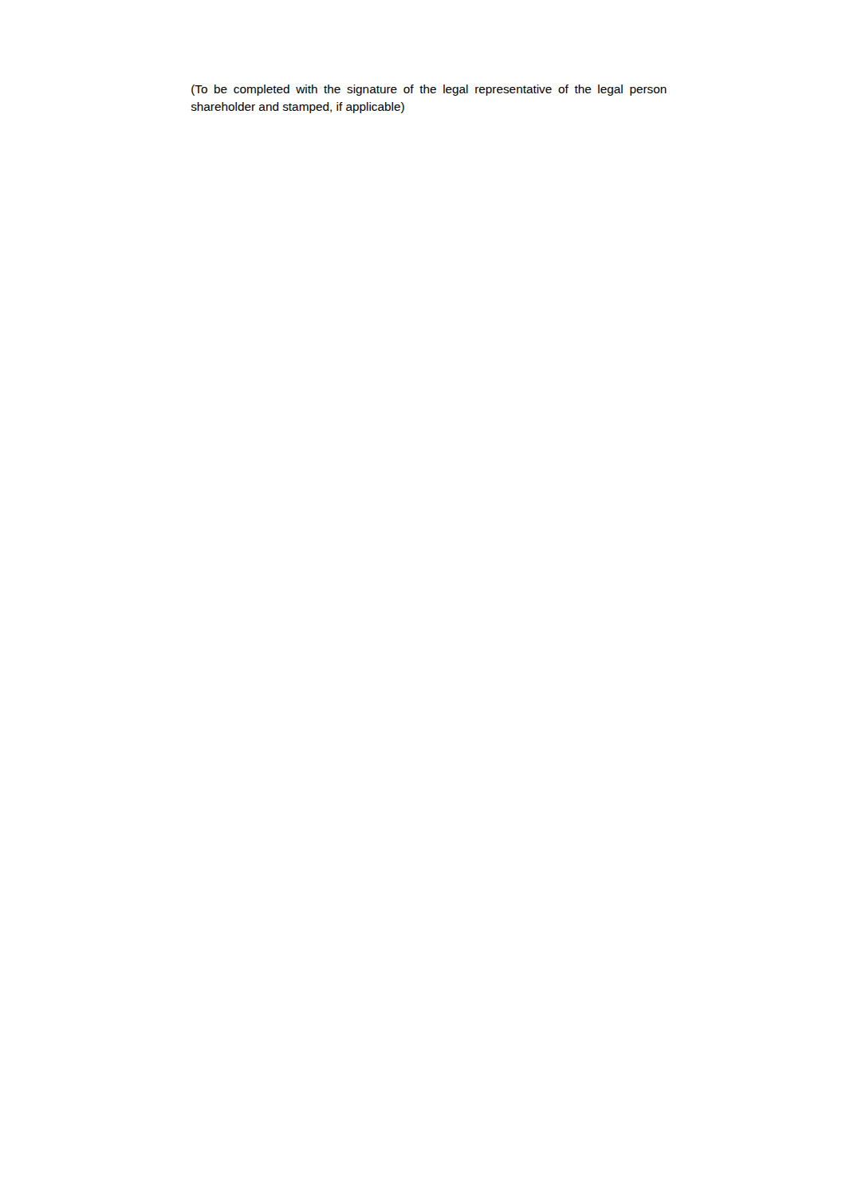(To be completed with the signature of the legal representative of the legal person shareholder and stamped, if applicable)